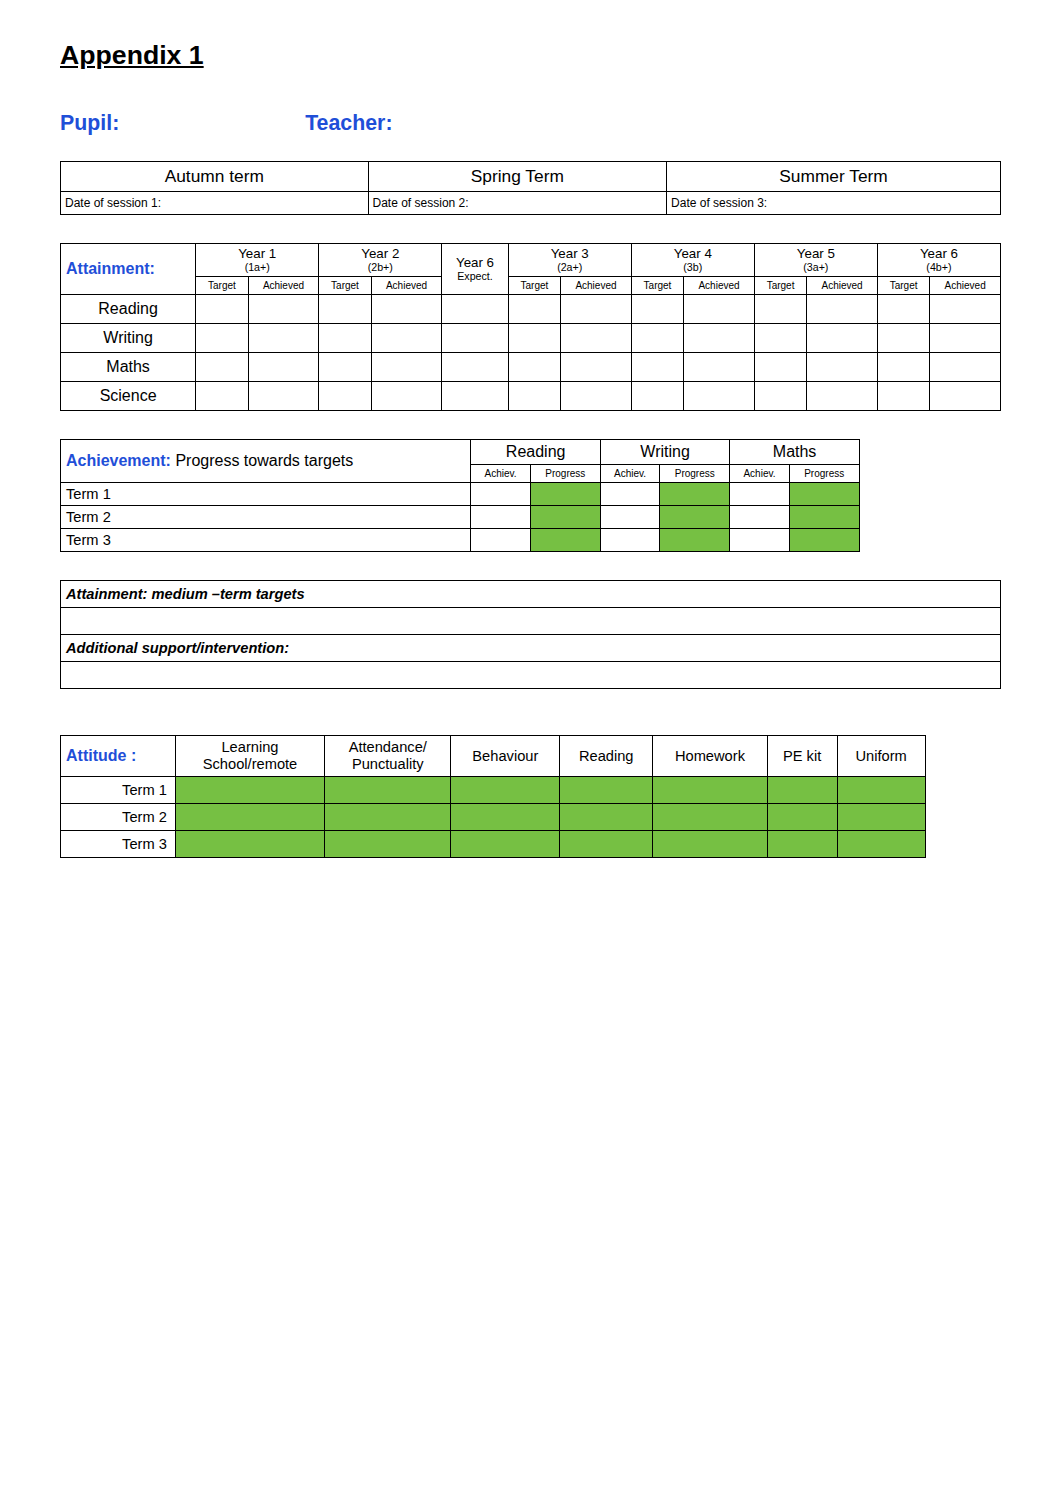Appendix 1
Pupil: Teacher:
| Autumn term | Spring Term | Summer Term |
| Date of session 1: | Date of session 2: | Date of session 3: |
| Attainment: | Year 1 (1a+) | Year 2 (2b+) | Year 6 Expect. | Year 3 (2a+) | Year 4 (3b) | Year 5 (3a+) | Year 6 (4b+) |
| Target | Achieved | Target | Achieved | Target | Achieved | Target | Achieved | Target | Achieved | Target | Achieved |
| Reading | | | | | | | | | | | | | |
| Writing | | | | | | | | | | | | | |
| Maths | | | | | | | | | | | | | |
| Science | | | | | | | | | | | | | |
| Achievement: Progress towards targets | Reading | Writing | Maths |
| Achiev. | Progress | Achiev. | Progress | Achiev. | Progress |
| Term 1 | | | | | | |
| Term 2 | | | | | | |
| Term 3 | | | | | | |
| Attainment: medium –term targets |
| Additional support/intervention: |
| Attitude : | Learning School/remote | Attendance/ Punctuality | Behaviour | Reading | Homework | PE kit | Uniform |
| Term 1 | | | | | | | |
| Term 2 | | | | | | | |
| Term 3 | | | | | | | |